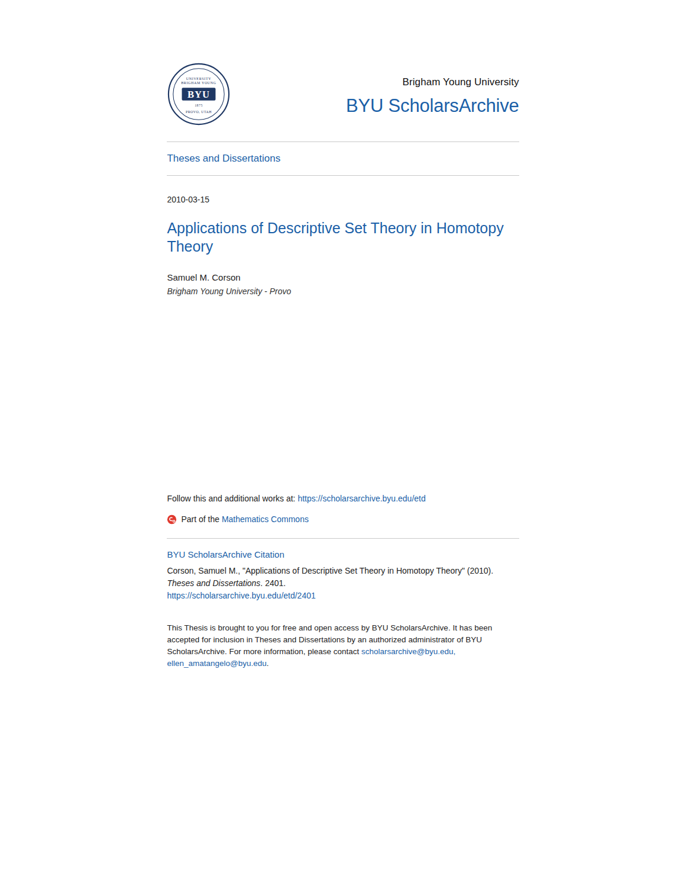BYU BRIGHAM YOUNG UNIVERSITY 1875 PROVO, UTAH
Brigham Young University
BYU ScholarsArchive
Theses and Dissertations
2010-03-15
Applications of Descriptive Set Theory in Homotopy Theory
Samuel M. Corson
Brigham Young University - Provo
Follow this and additional works at: https://scholarsarchive.byu.edu/etd
Part of the Mathematics Commons
BYU ScholarsArchive Citation
Corson, Samuel M., "Applications of Descriptive Set Theory in Homotopy Theory" (2010). Theses and Dissertations. 2401.
https://scholarsarchive.byu.edu/etd/2401
This Thesis is brought to you for free and open access by BYU ScholarsArchive. It has been accepted for inclusion in Theses and Dissertations by an authorized administrator of BYU ScholarsArchive. For more information, please contact scholarsarchive@byu.edu, ellen_amatangelo@byu.edu.